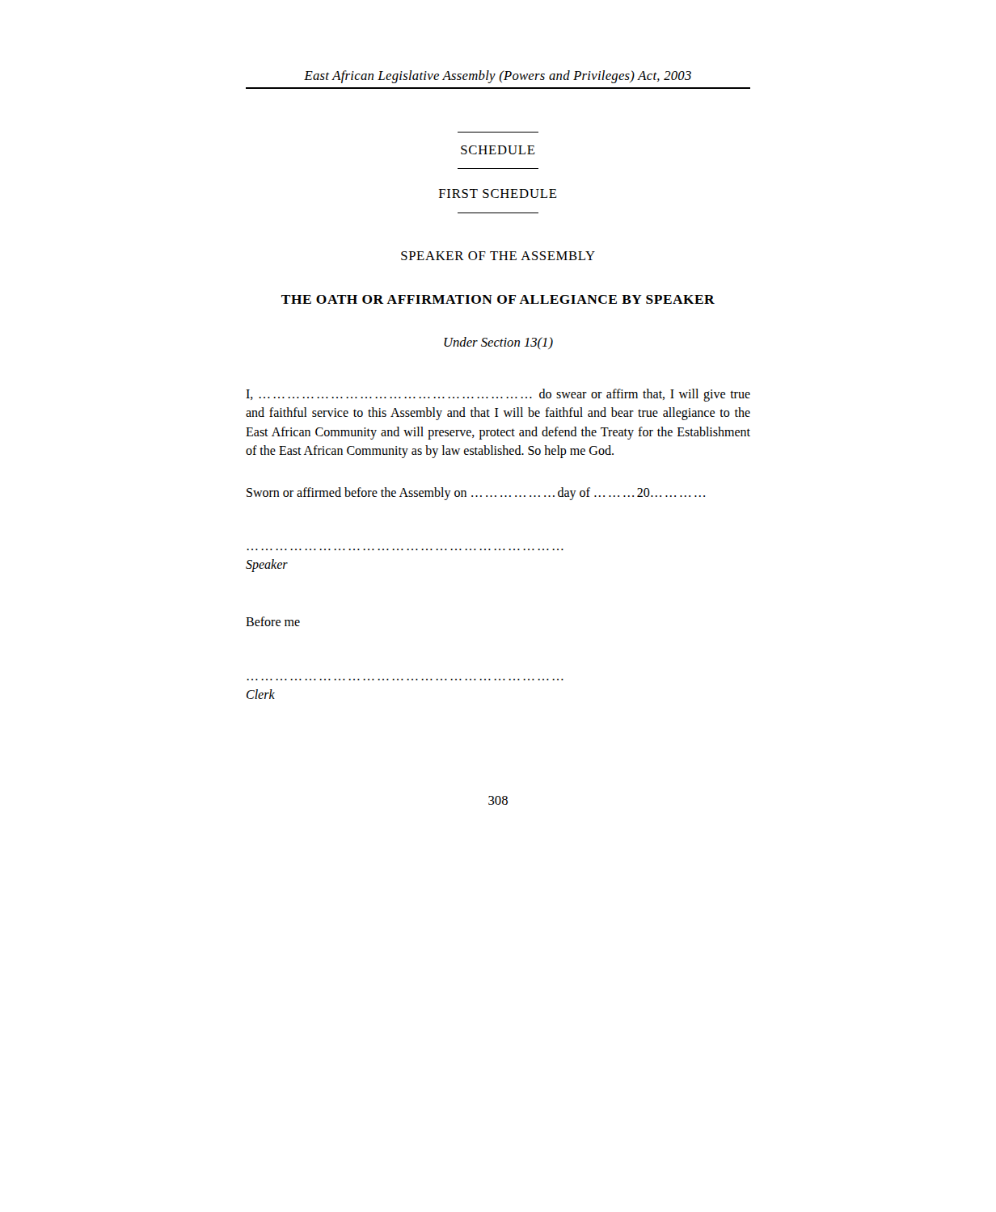East African Legislative Assembly (Powers and Privileges) Act, 2003
SCHEDULE
FIRST SCHEDULE
SPEAKER OF THE ASSEMBLY
THE OATH OR AFFIRMATION OF ALLEGIANCE BY SPEAKER
Under Section 13(1)
I, ………………………………………………… do swear or affirm that, I will give true and faithful service to this Assembly and that I will be faithful and bear true allegiance to the East African Community and will preserve, protect and defend the Treaty for the Establishment of the East African Community as by law established. So help me God.
Sworn or affirmed before the Assembly on ………………day of ………20…………
…………………………………………………………
Speaker
Before me
…………………………………………………………
Clerk
308